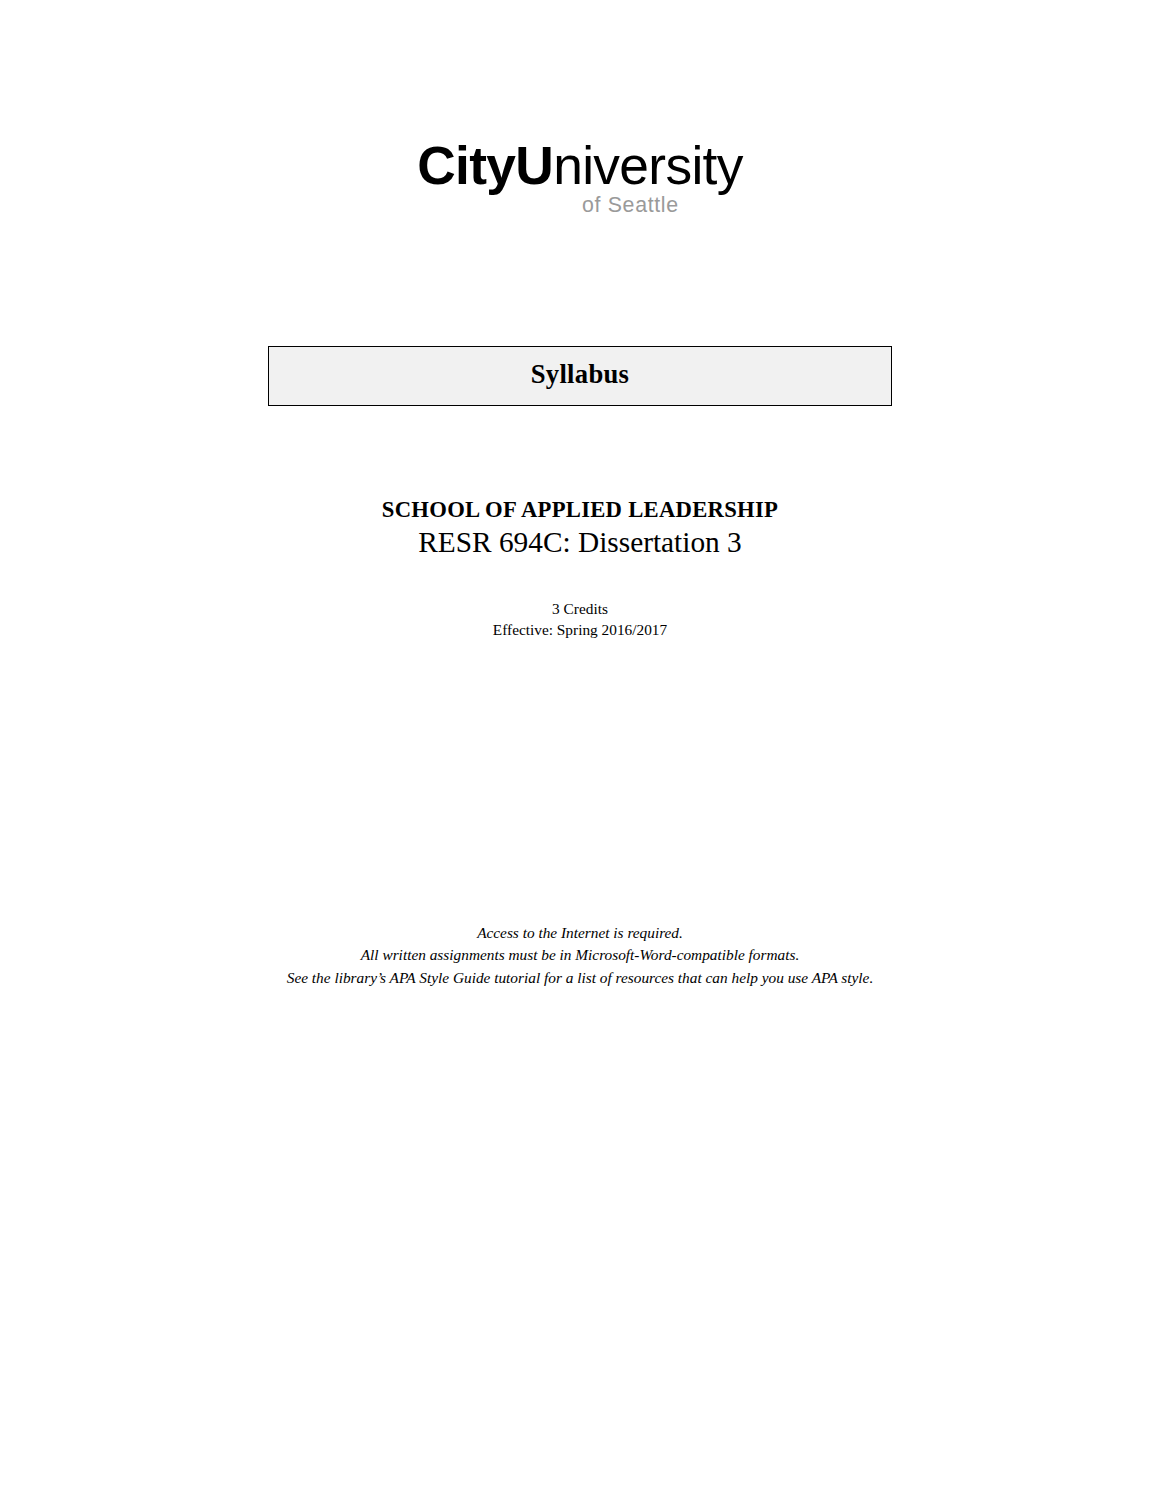CityU niversity
of Seattle
Syllabus
SCHOOL OF APPLIED LEADERSHIP
RESR 694C: Dissertation 3
3 Credits
Effective: Spring 2016/2017
Access to the Internet is required.
All written assignments must be in Microsoft-Word-compatible formats.
See the library’s APA Style Guide tutorial for a list of resources that can help you use APA style.